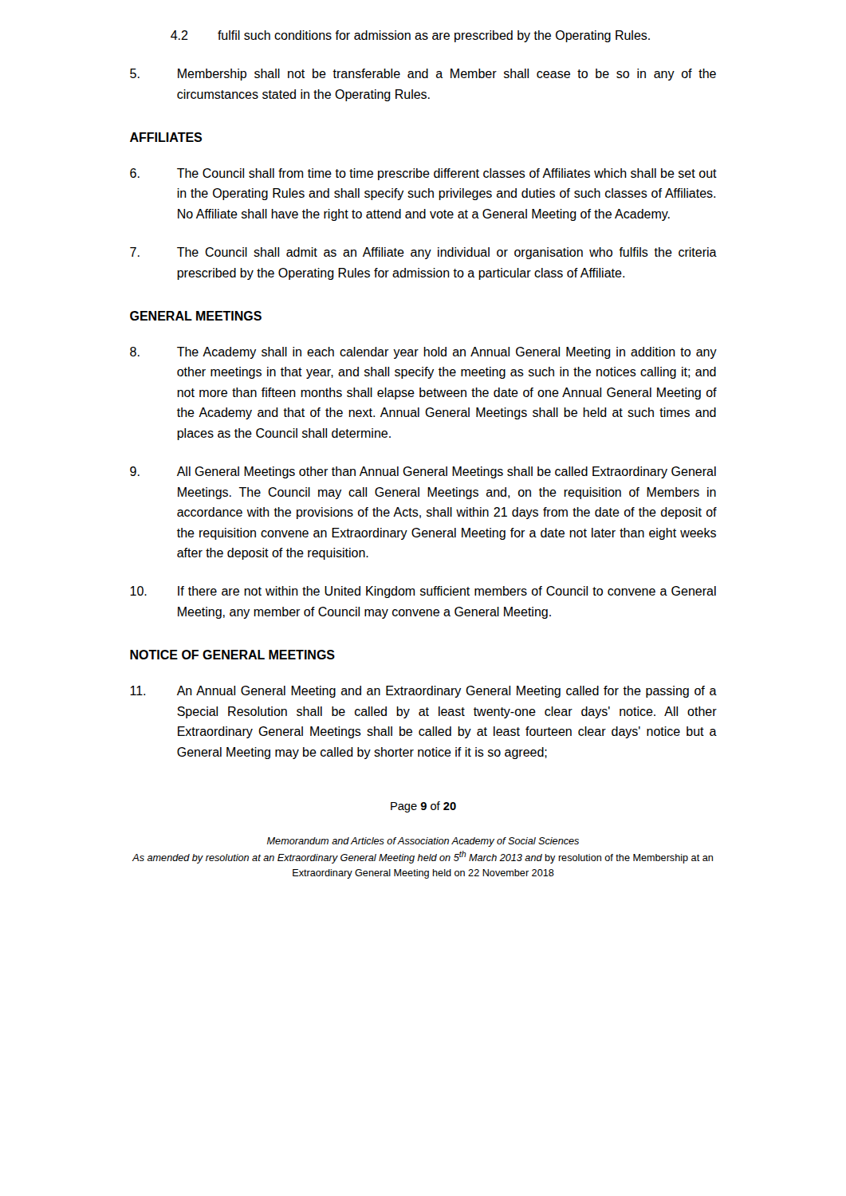4.2
fulfil such conditions for admission as are prescribed by the Operating Rules.
5.
Membership shall not be transferable and a Member shall cease to be so in any of the circumstances stated in the Operating Rules.
Affiliates
6.
The Council shall from time to time prescribe different classes of Affiliates which shall be set out in the Operating Rules and shall specify such privileges and duties of such classes of Affiliates. No Affiliate shall have the right to attend and vote at a General Meeting of the Academy.
7.
The Council shall admit as an Affiliate any individual or organisation who fulfils the criteria prescribed by the Operating Rules for admission to a particular class of Affiliate.
General Meetings
8.
The Academy shall in each calendar year hold an Annual General Meeting in addition to any other meetings in that year, and shall specify the meeting as such in the notices calling it; and not more than fifteen months shall elapse between the date of one Annual General Meeting of the Academy and that of the next. Annual General Meetings shall be held at such times and places as the Council shall determine.
9.
All General Meetings other than Annual General Meetings shall be called Extraordinary General Meetings. The Council may call General Meetings and, on the requisition of Members in accordance with the provisions of the Acts, shall within 21 days from the date of the deposit of the requisition convene an Extraordinary General Meeting for a date not later than eight weeks after the deposit of the requisition.
10.
If there are not within the United Kingdom sufficient members of Council to convene a General Meeting, any member of Council may convene a General Meeting.
Notice of General Meetings
11.
An Annual General Meeting and an Extraordinary General Meeting called for the passing of a Special Resolution shall be called by at least twenty-one clear days' notice. All other Extraordinary General Meetings shall be called by at least fourteen clear days' notice but a General Meeting may be called by shorter notice if it is so agreed;
Page 9 of 20
Memorandum and Articles of Association Academy of Social Sciences
As amended by resolution at an Extraordinary General Meeting held on 5th March 2013 and by resolution of the Membership at an Extraordinary General Meeting held on 22 November 2018